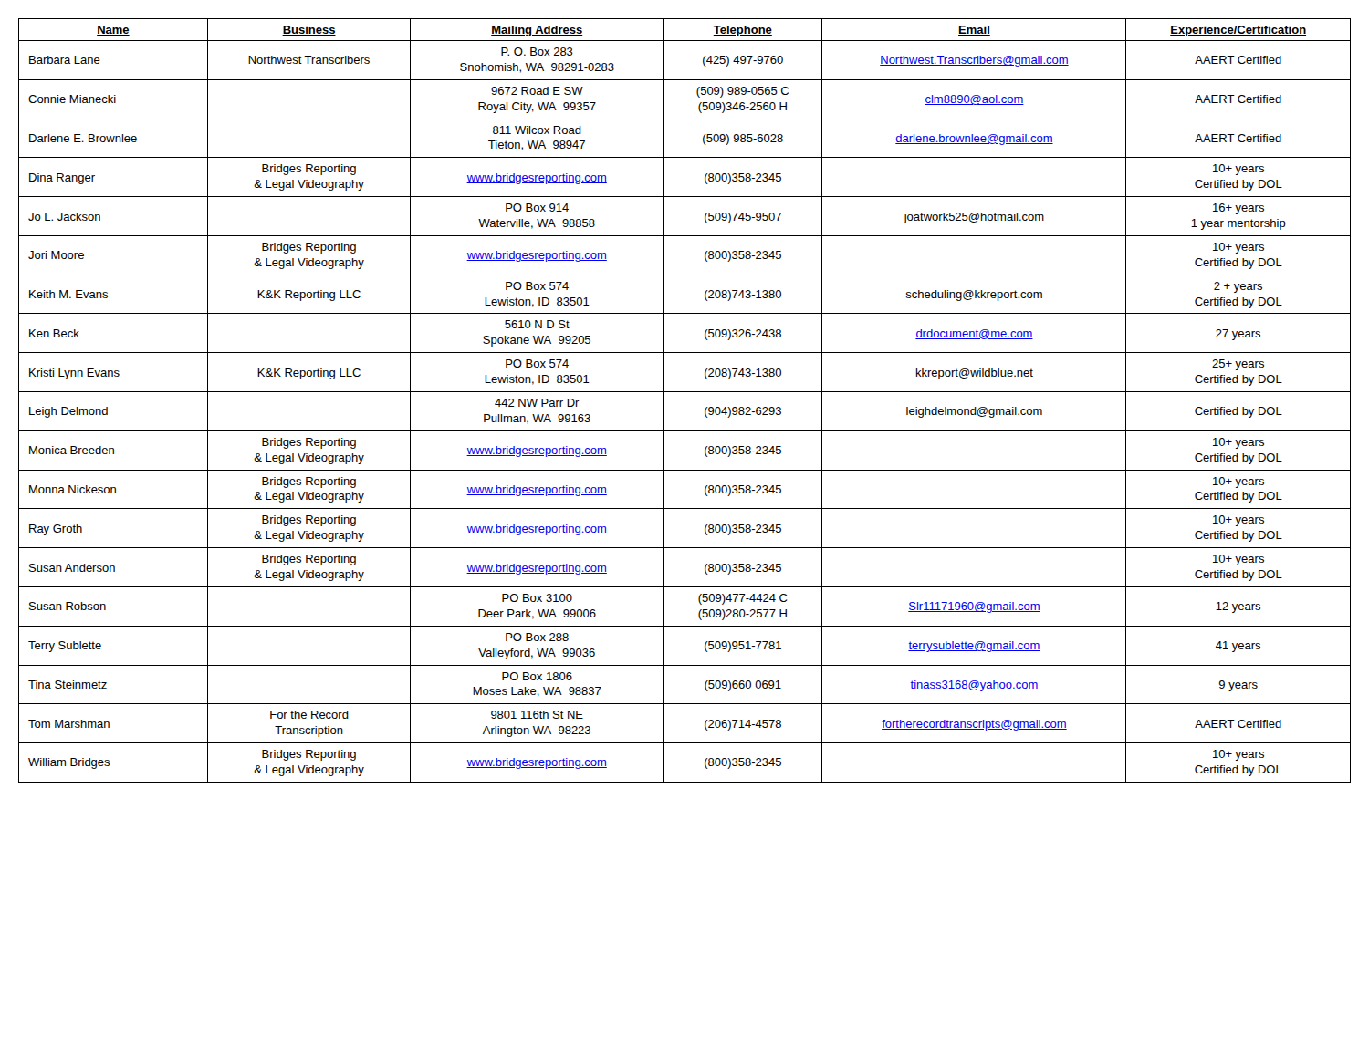| Name | Business | Mailing Address | Telephone | Email | Experience/Certification |
| --- | --- | --- | --- | --- | --- |
| Barbara Lane | Northwest Transcribers | P. O. Box 283 Snohomish, WA 98291-0283 | (425) 497-9760 | Northwest.Transcribers@gmail.com | AAERT Certified |
| Connie Mianecki | | 9672 Road E SW Royal City, WA 99357 | (509) 989-0565 C (509)346-2560 H | clm8890@aol.com | AAERT Certified |
| Darlene E. Brownlee | | 811 Wilcox Road Tieton, WA 98947 | (509) 985-6028 | darlene.brownlee@gmail.com | AAERT Certified |
| Dina Ranger | Bridges Reporting & Legal Videography | www.bridgesreporting.com | (800)358-2345 | | 10+ years Certified by DOL |
| Jo L. Jackson | | PO Box 914 Waterville, WA 98858 | (509)745-9507 | joatwork525@hotmail.com | 16+ years 1 year mentorship |
| Jori Moore | Bridges Reporting & Legal Videography | www.bridgesreporting.com | (800)358-2345 | | 10+ years Certified by DOL |
| Keith M. Evans | K&K Reporting LLC | PO Box 574 Lewiston, ID 83501 | (208)743-1380 | scheduling@kkreport.com | 2 + years Certified by DOL |
| Ken Beck | | 5610 N D St Spokane WA 99205 | (509)326-2438 | drdocument@me.com | 27 years |
| Kristi Lynn Evans | K&K Reporting LLC | PO Box 574 Lewiston, ID 83501 | (208)743-1380 | kkreport@wildblue.net | 25+ years Certified by DOL |
| Leigh Delmond | | 442 NW Parr Dr Pullman, WA 99163 | (904)982-6293 | leighdelmond@gmail.com | Certified by DOL |
| Monica Breeden | Bridges Reporting & Legal Videography | www.bridgesreporting.com | (800)358-2345 | | 10+ years Certified by DOL |
| Monna Nickeson | Bridges Reporting & Legal Videography | www.bridgesreporting.com | (800)358-2345 | | 10+ years Certified by DOL |
| Ray Groth | Bridges Reporting & Legal Videography | www.bridgesreporting.com | (800)358-2345 | | 10+ years Certified by DOL |
| Susan Anderson | Bridges Reporting & Legal Videography | www.bridgesreporting.com | (800)358-2345 | | 10+ years Certified by DOL |
| Susan Robson | | PO Box 3100 Deer Park, WA 99006 | (509)477-4424 C (509)280-2577 H | Slr11171960@gmail.com | 12 years |
| Terry Sublette | | PO Box 288 Valleyford, WA 99036 | (509)951-7781 | terrysublette@gmail.com | 41 years |
| Tina Steinmetz | | PO Box 1806 Moses Lake, WA 98837 | (509)660 0691 | tinass3168@yahoo.com | 9 years |
| Tom Marshman | For the Record Transcription | 9801 116th St NE Arlington WA 98223 | (206)714-4578 | fortherecordtranscripts@gmail.com | AAERT Certified |
| William Bridges | Bridges Reporting & Legal Videography | www.bridgesreporting.com | (800)358-2345 | | 10+ years Certified by DOL |